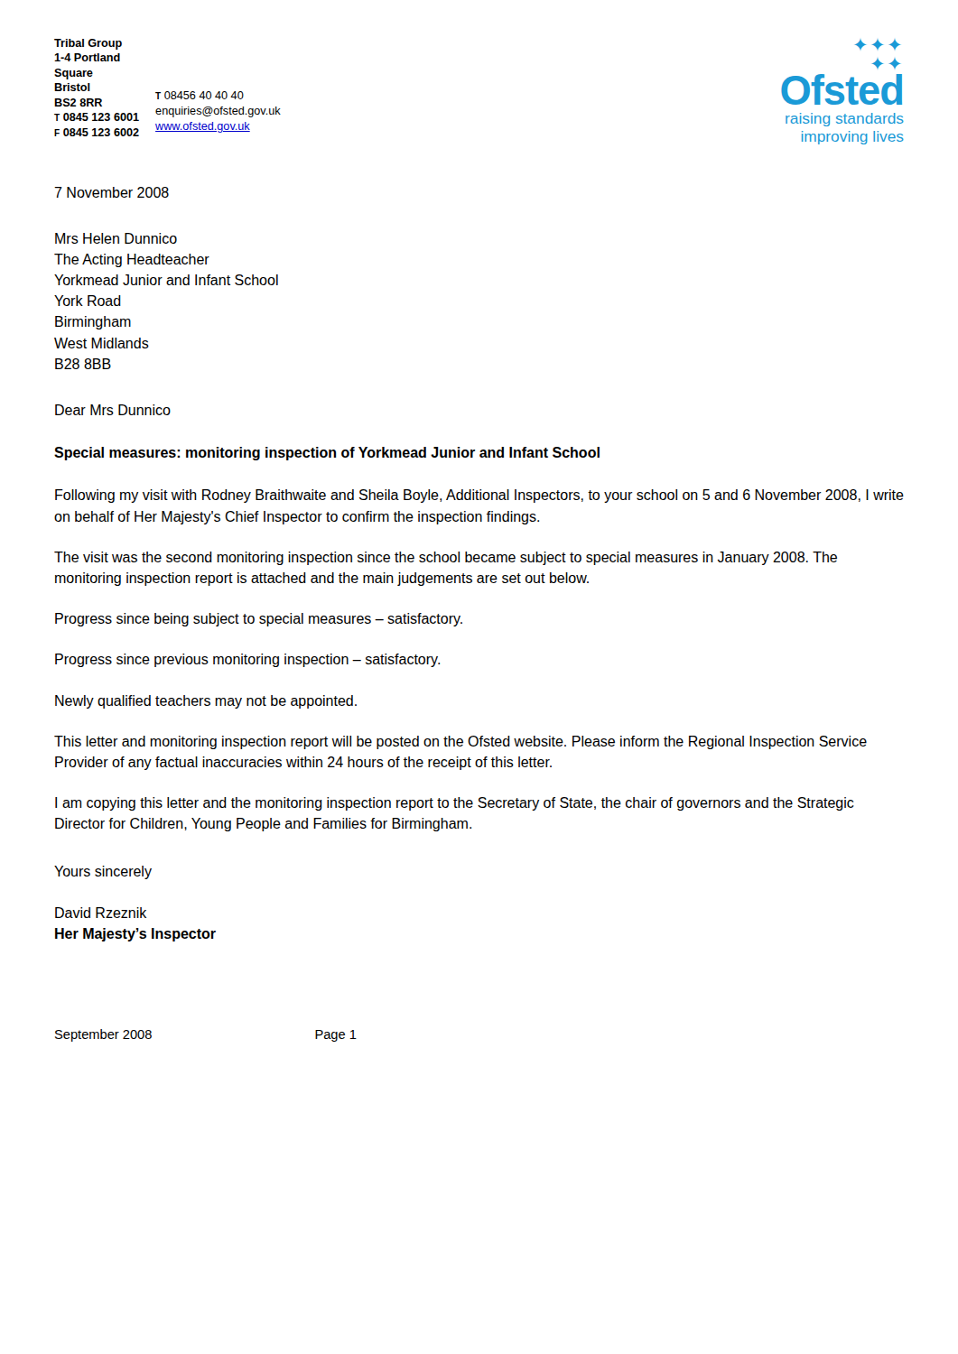Tribal Group
1-4 Portland
Square
Bristol
BS2 8RR
T 0845 123 6001
F 0845 123 6002
T 08456 40 40 40
enquiries@ofsted.gov.uk
www.ofsted.gov.uk
✦✦✦
✦✦
Ofsted
raising standards
improving lives
7 November 2008
Mrs Helen Dunnico
The Acting Headteacher
Yorkmead Junior and Infant School
York Road
Birmingham
West Midlands
B28 8BB
Dear Mrs Dunnico
Special measures: monitoring inspection of Yorkmead Junior and Infant School
Following my visit with Rodney Braithwaite and Sheila Boyle, Additional Inspectors, to your school on 5 and 6 November 2008, I write on behalf of Her Majesty's Chief Inspector to confirm the inspection findings.
The visit was the second monitoring inspection since the school became subject to special measures in January 2008. The monitoring inspection report is attached and the main judgements are set out below.
Progress since being subject to special measures – satisfactory.
Progress since previous monitoring inspection – satisfactory.
Newly qualified teachers may not be appointed.
This letter and monitoring inspection report will be posted on the Ofsted website. Please inform the Regional Inspection Service Provider of any factual inaccuracies within 24 hours of the receipt of this letter.
I am copying this letter and the monitoring inspection report to the Secretary of State, the chair of governors and the Strategic Director for Children, Young People and Families for Birmingham.
Yours sincerely
David Rzeznik
Her Majesty’s Inspector
September 2008 Page 1